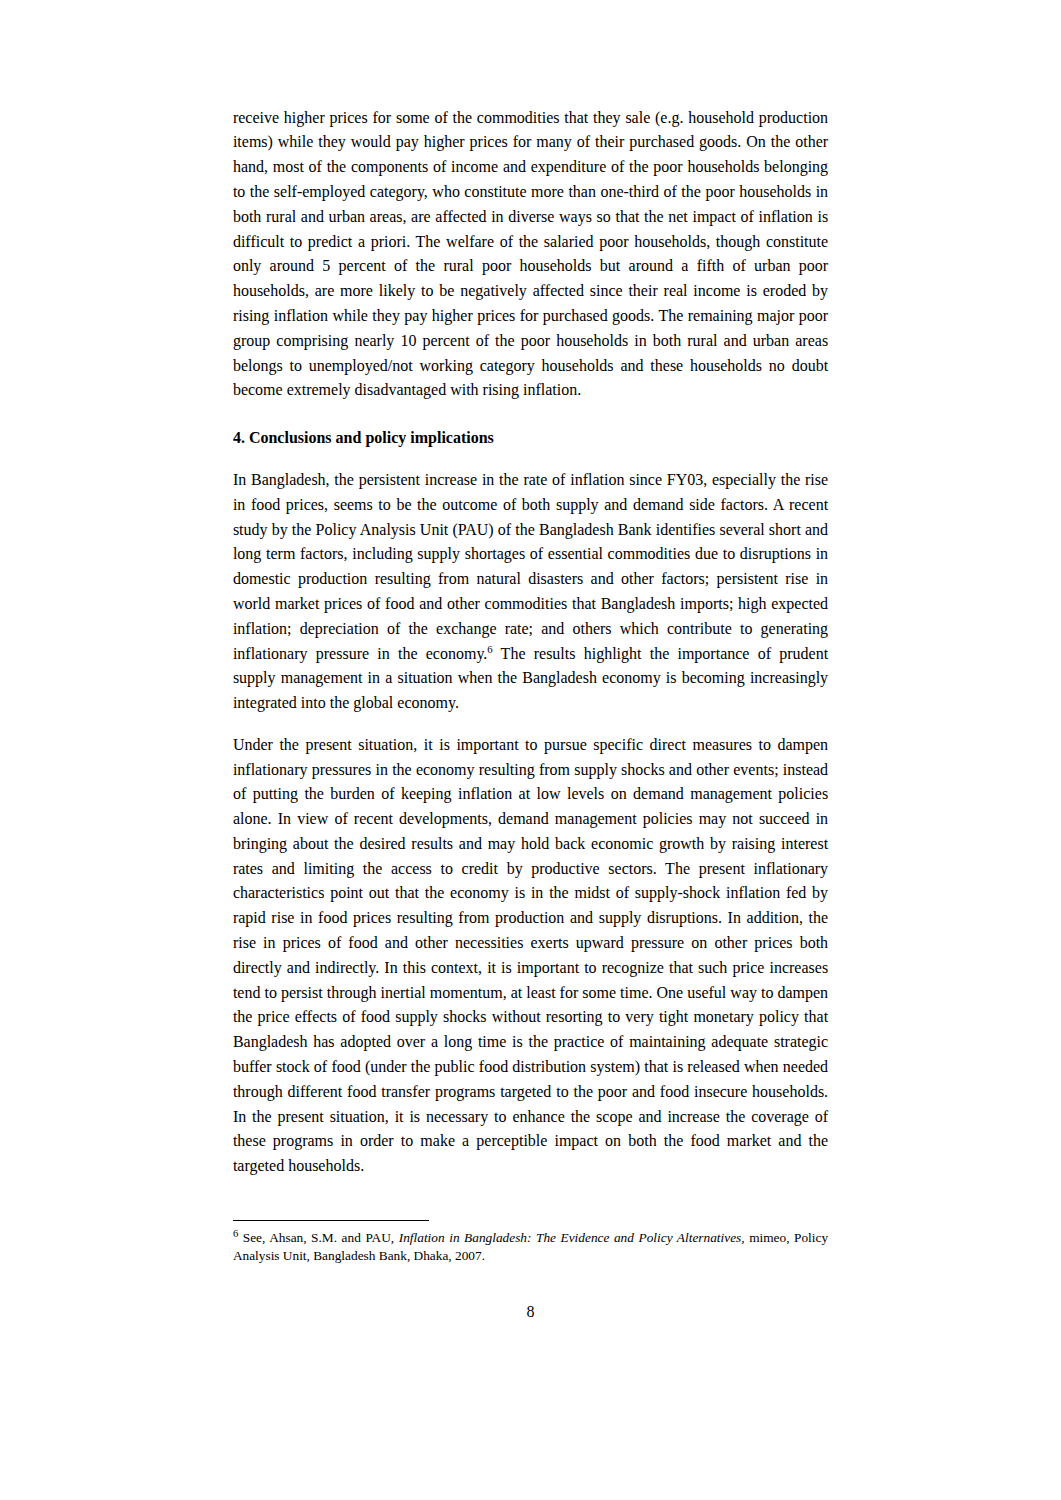receive higher prices for some of the commodities that they sale (e.g. household production items) while they would pay higher prices for many of their purchased goods. On the other hand, most of the components of income and expenditure of the poor households belonging to the self-employed category, who constitute more than one-third of the poor households in both rural and urban areas, are affected in diverse ways so that the net impact of inflation is difficult to predict a priori. The welfare of the salaried poor households, though constitute only around 5 percent of the rural poor households but around a fifth of urban poor households, are more likely to be negatively affected since their real income is eroded by rising inflation while they pay higher prices for purchased goods. The remaining major poor group comprising nearly 10 percent of the poor households in both rural and urban areas belongs to unemployed/not working category households and these households no doubt become extremely disadvantaged with rising inflation.
4. Conclusions and policy implications
In Bangladesh, the persistent increase in the rate of inflation since FY03, especially the rise in food prices, seems to be the outcome of both supply and demand side factors. A recent study by the Policy Analysis Unit (PAU) of the Bangladesh Bank identifies several short and long term factors, including supply shortages of essential commodities due to disruptions in domestic production resulting from natural disasters and other factors; persistent rise in world market prices of food and other commodities that Bangladesh imports; high expected inflation; depreciation of the exchange rate; and others which contribute to generating inflationary pressure in the economy.6 The results highlight the importance of prudent supply management in a situation when the Bangladesh economy is becoming increasingly integrated into the global economy.
Under the present situation, it is important to pursue specific direct measures to dampen inflationary pressures in the economy resulting from supply shocks and other events; instead of putting the burden of keeping inflation at low levels on demand management policies alone. In view of recent developments, demand management policies may not succeed in bringing about the desired results and may hold back economic growth by raising interest rates and limiting the access to credit by productive sectors. The present inflationary characteristics point out that the economy is in the midst of supply-shock inflation fed by rapid rise in food prices resulting from production and supply disruptions. In addition, the rise in prices of food and other necessities exerts upward pressure on other prices both directly and indirectly. In this context, it is important to recognize that such price increases tend to persist through inertial momentum, at least for some time. One useful way to dampen the price effects of food supply shocks without resorting to very tight monetary policy that Bangladesh has adopted over a long time is the practice of maintaining adequate strategic buffer stock of food (under the public food distribution system) that is released when needed through different food transfer programs targeted to the poor and food insecure households. In the present situation, it is necessary to enhance the scope and increase the coverage of these programs in order to make a perceptible impact on both the food market and the targeted households.
6 See, Ahsan, S.M. and PAU, Inflation in Bangladesh: The Evidence and Policy Alternatives, mimeo, Policy Analysis Unit, Bangladesh Bank, Dhaka, 2007.
8